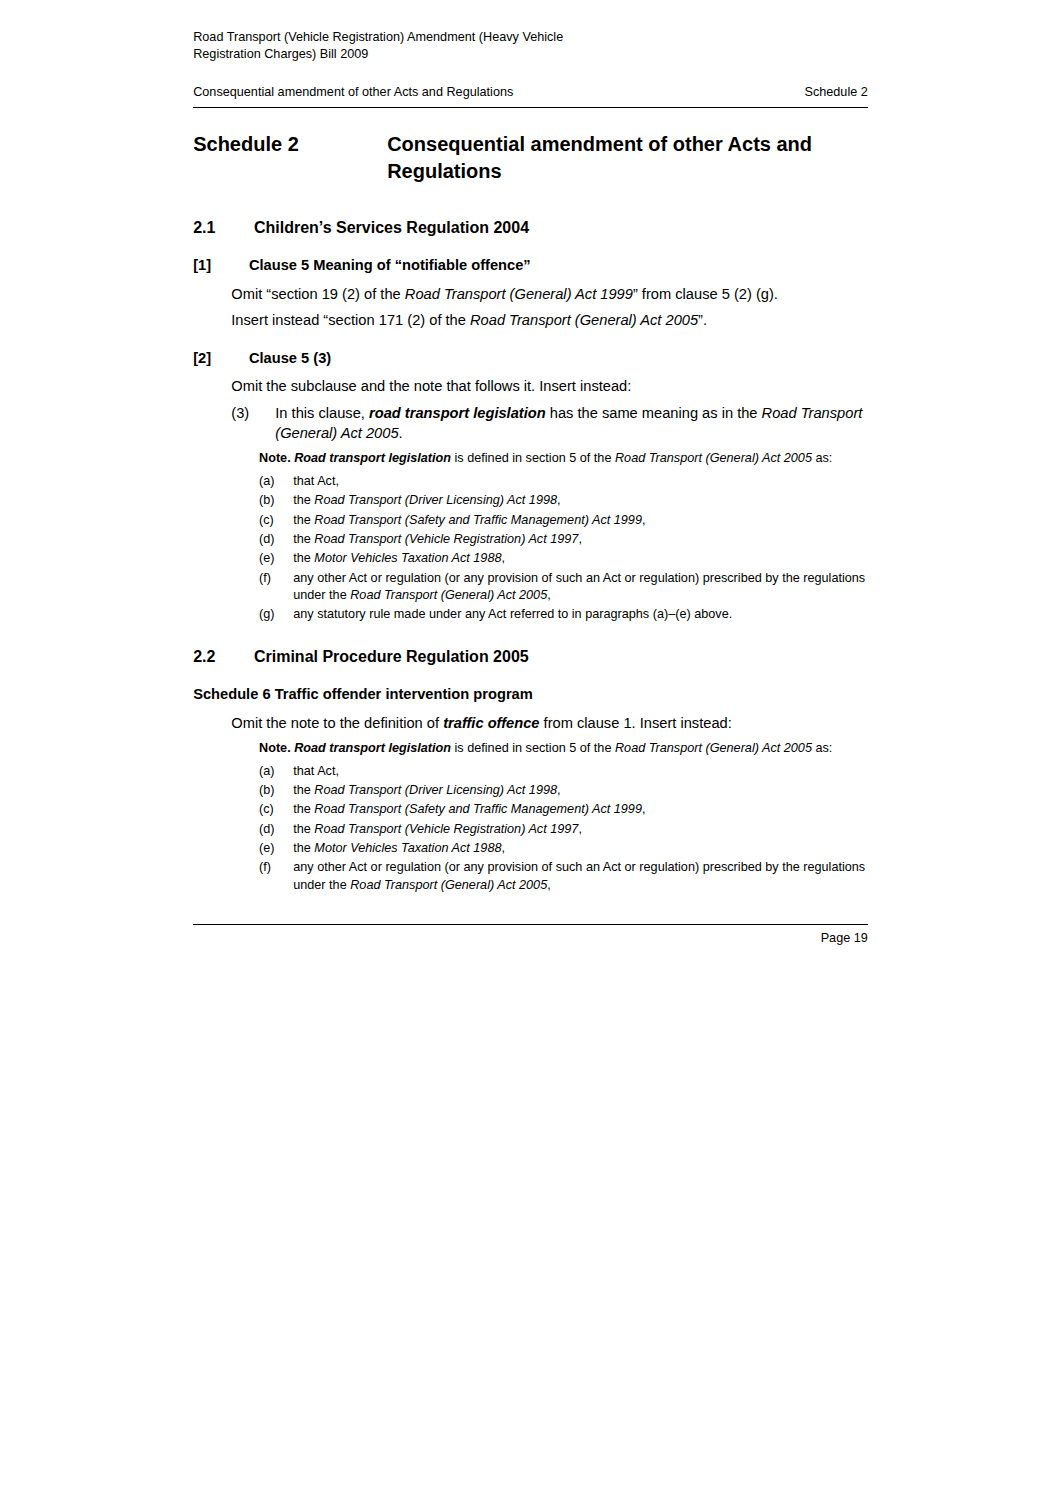Road Transport (Vehicle Registration) Amendment (Heavy Vehicle
Registration Charges) Bill 2009
Consequential amendment of other Acts and Regulations Schedule 2
Schedule 2 Consequential amendment of other Acts and Regulations
2.1 Children’s Services Regulation 2004
[1] Clause 5 Meaning of “notifiable offence”
Omit “section 19 (2) of the Road Transport (General) Act 1999” from clause 5 (2) (g).
Insert instead “section 171 (2) of the Road Transport (General) Act 2005”.
[2] Clause 5 (3)
Omit the subclause and the note that follows it. Insert instead:
(3) In this clause, road transport legislation has the same meaning as in the Road Transport (General) Act 2005.
Note. Road transport legislation is defined in section 5 of the Road Transport (General) Act 2005 as:
(a) that Act,
(b) the Road Transport (Driver Licensing) Act 1998,
(c) the Road Transport (Safety and Traffic Management) Act 1999,
(d) the Road Transport (Vehicle Registration) Act 1997,
(e) the Motor Vehicles Taxation Act 1988,
(f) any other Act or regulation (or any provision of such an Act or regulation) prescribed by the regulations under the Road Transport (General) Act 2005,
(g) any statutory rule made under any Act referred to in paragraphs (a)–(e) above.
2.2 Criminal Procedure Regulation 2005
Schedule 6 Traffic offender intervention program
Omit the note to the definition of traffic offence from clause 1. Insert instead:
Note. Road transport legislation is defined in section 5 of the Road Transport (General) Act 2005 as:
(a) that Act,
(b) the Road Transport (Driver Licensing) Act 1998,
(c) the Road Transport (Safety and Traffic Management) Act 1999,
(d) the Road Transport (Vehicle Registration) Act 1997,
(e) the Motor Vehicles Taxation Act 1988,
(f) any other Act or regulation (or any provision of such an Act or regulation) prescribed by the regulations under the Road Transport (General) Act 2005,
Page 19